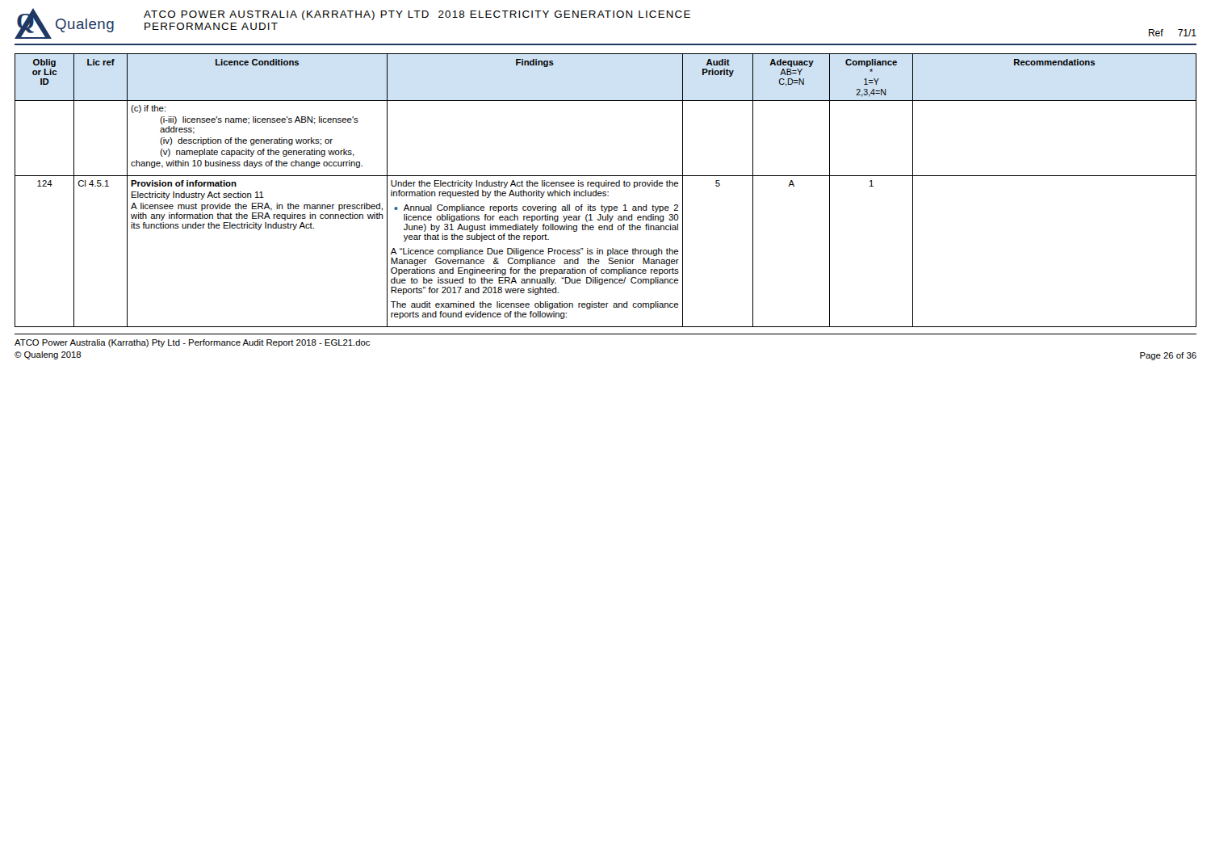Q
Qualeng
ATCO POWER AUSTRALIA (KARRATHA) PTY LTD 2018 ELECTRICITY GENERATION LICENCE
PERFORMANCE AUDIT
Ref 71/1
| Oblig or Lic ID | Lic ref | Licence Conditions | Findings | Audit Priority | Adequacy AB=Y C,D=N | Compliance * 1=Y 2,3,4=N | Recommendations |
| --- | --- | --- | --- | --- | --- | --- | --- |
| | | (c) if the: (i-iii) licensee's name; licensee's ABN; licensee's address; (iv) description of the generating works; or (v) nameplate capacity of the generating works, change, within 10 business days of the change occurring. | | | | | |
| 124 | Cl 4.5.1 | Provision of information Electricity Industry Act section 11 A licensee must provide the ERA, in the manner prescribed, with any information that the ERA requires in connection with its functions under the Electricity Industry Act. | Under the Electricity Industry Act the licensee is required to provide the information requested by the Authority which includes: Annual Compliance reports covering all of its type 1 and type 2 licence obligations for each reporting year (1 July and ending 30 June) by 31 August immediately following the end of the financial year that is the subject of the report. A “Licence compliance Due Diligence Process” is in place through the Manager Governance & Compliance and the Senior Manager Operations and Engineering for the preparation of compliance reports due to be issued to the ERA annually. “Due Diligence/ Compliance Reports” for 2017 and 2018 were sighted. The audit examined the licensee obligation register and compliance reports and found evidence of the following: | 5 | A | 1 | |
ATCO Power Australia (Karratha) Pty Ltd - Performance Audit Report 2018 - EGL21.doc
© Qualeng 2018
Page 26 of 36